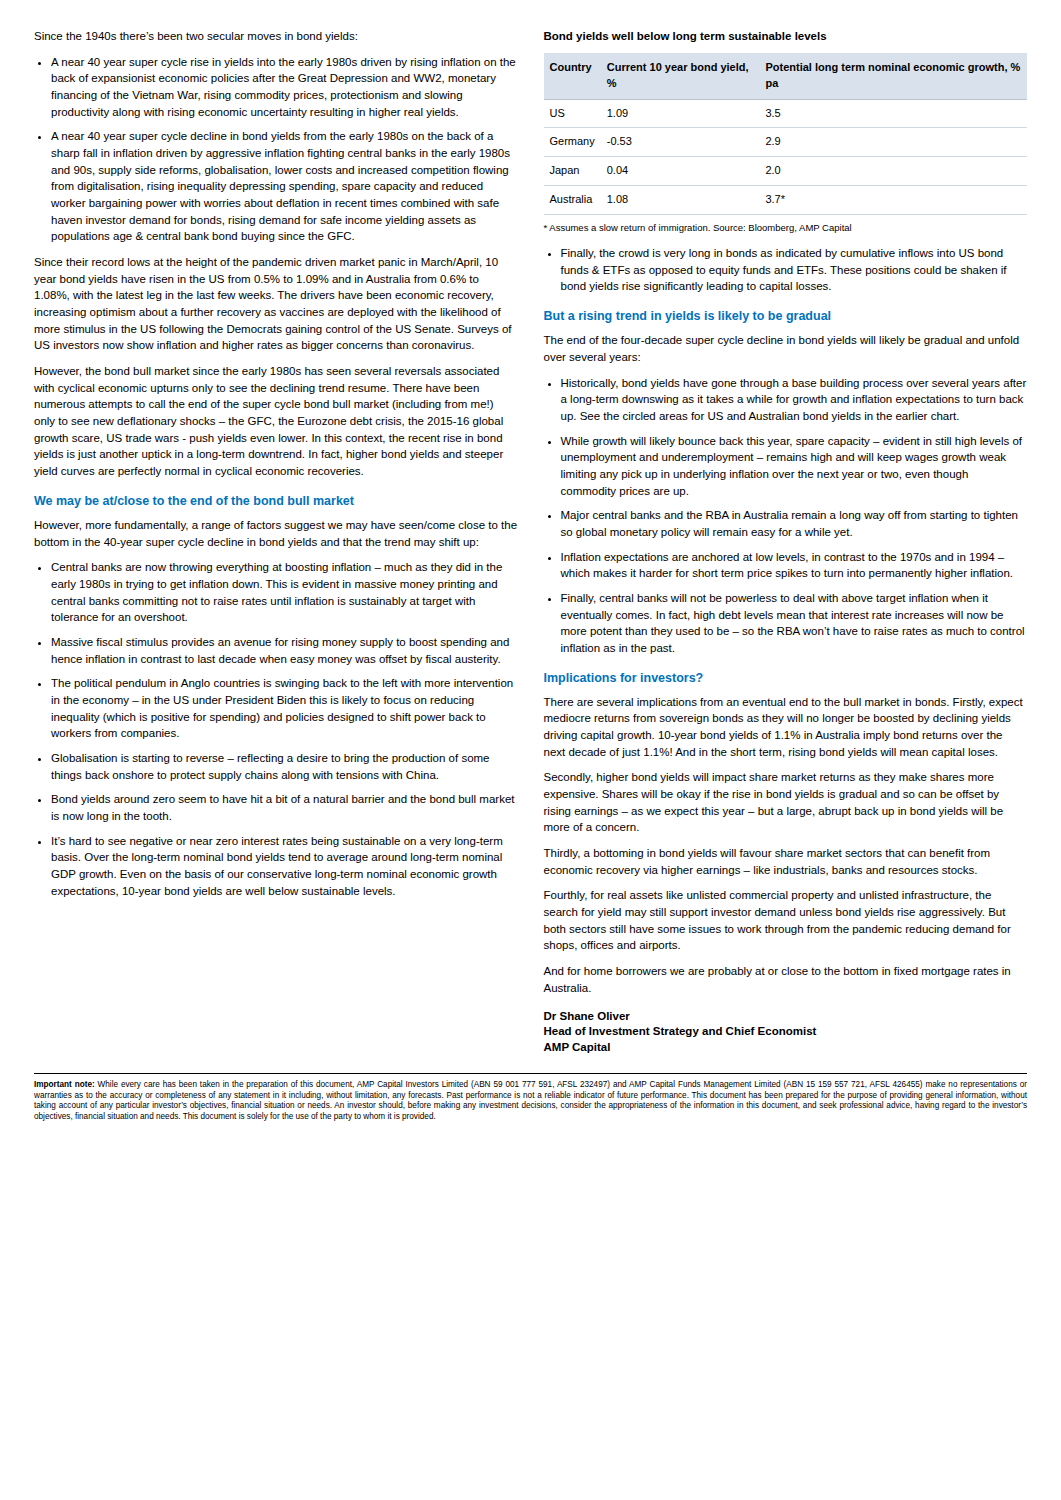Since the 1940s there’s been two secular moves in bond yields:
A near 40 year super cycle rise in yields into the early 1980s driven by rising inflation on the back of expansionist economic policies after the Great Depression and WW2, monetary financing of the Vietnam War, rising commodity prices, protectionism and slowing productivity along with rising economic uncertainty resulting in higher real yields.
A near 40 year super cycle decline in bond yields from the early 1980s on the back of a sharp fall in inflation driven by aggressive inflation fighting central banks in the early 1980s and 90s, supply side reforms, globalisation, lower costs and increased competition flowing from digitalisation, rising inequality depressing spending, spare capacity and reduced worker bargaining power with worries about deflation in recent times combined with safe haven investor demand for bonds, rising demand for safe income yielding assets as populations age & central bank bond buying since the GFC.
Since their record lows at the height of the pandemic driven market panic in March/April, 10 year bond yields have risen in the US from 0.5% to 1.09% and in Australia from 0.6% to 1.08%, with the latest leg in the last few weeks. The drivers have been economic recovery, increasing optimism about a further recovery as vaccines are deployed with the likelihood of more stimulus in the US following the Democrats gaining control of the US Senate. Surveys of US investors now show inflation and higher rates as bigger concerns than coronavirus.
However, the bond bull market since the early 1980s has seen several reversals associated with cyclical economic upturns only to see the declining trend resume. There have been numerous attempts to call the end of the super cycle bond bull market (including from me!) only to see new deflationary shocks – the GFC, the Eurozone debt crisis, the 2015-16 global growth scare, US trade wars - push yields even lower. In this context, the recent rise in bond yields is just another uptick in a long-term downtrend. In fact, higher bond yields and steeper yield curves are perfectly normal in cyclical economic recoveries.
We may be at/close to the end of the bond bull market
However, more fundamentally, a range of factors suggest we may have seen/come close to the bottom in the 40-year super cycle decline in bond yields and that the trend may shift up:
Central banks are now throwing everything at boosting inflation – much as they did in the early 1980s in trying to get inflation down. This is evident in massive money printing and central banks committing not to raise rates until inflation is sustainably at target with tolerance for an overshoot.
Massive fiscal stimulus provides an avenue for rising money supply to boost spending and hence inflation in contrast to last decade when easy money was offset by fiscal austerity.
The political pendulum in Anglo countries is swinging back to the left with more intervention in the economy – in the US under President Biden this is likely to focus on reducing inequality (which is positive for spending) and policies designed to shift power back to workers from companies.
Globalisation is starting to reverse – reflecting a desire to bring the production of some things back onshore to protect supply chains along with tensions with China.
Bond yields around zero seem to have hit a bit of a natural barrier and the bond bull market is now long in the tooth.
It’s hard to see negative or near zero interest rates being sustainable on a very long-term basis. Over the long-term nominal bond yields tend to average around long-term nominal GDP growth. Even on the basis of our conservative long-term nominal economic growth expectations, 10-year bond yields are well below sustainable levels.
Bond yields well below long term sustainable levels
| Country | Current 10 year bond yield, % | Potential long term nominal economic growth, % pa |
| --- | --- | --- |
| US | 1.09 | 3.5 |
| Germany | -0.53 | 2.9 |
| Japan | 0.04 | 2.0 |
| Australia | 1.08 | 3.7* |
* Assumes a slow return of immigration. Source: Bloomberg, AMP Capital
Finally, the crowd is very long in bonds as indicated by cumulative inflows into US bond funds & ETFs as opposed to equity funds and ETFs. These positions could be shaken if bond yields rise significantly leading to capital losses.
But a rising trend in yields is likely to be gradual
The end of the four-decade super cycle decline in bond yields will likely be gradual and unfold over several years:
Historically, bond yields have gone through a base building process over several years after a long-term downswing as it takes a while for growth and inflation expectations to turn back up. See the circled areas for US and Australian bond yields in the earlier chart.
While growth will likely bounce back this year, spare capacity – evident in still high levels of unemployment and underemployment – remains high and will keep wages growth weak limiting any pick up in underlying inflation over the next year or two, even though commodity prices are up.
Major central banks and the RBA in Australia remain a long way off from starting to tighten so global monetary policy will remain easy for a while yet.
Inflation expectations are anchored at low levels, in contrast to the 1970s and in 1994 – which makes it harder for short term price spikes to turn into permanently higher inflation.
Finally, central banks will not be powerless to deal with above target inflation when it eventually comes. In fact, high debt levels mean that interest rate increases will now be more potent than they used to be – so the RBA won’t have to raise rates as much to control inflation as in the past.
Implications for investors?
There are several implications from an eventual end to the bull market in bonds. Firstly, expect mediocre returns from sovereign bonds as they will no longer be boosted by declining yields driving capital growth. 10-year bond yields of 1.1% in Australia imply bond returns over the next decade of just 1.1%! And in the short term, rising bond yields will mean capital loses.
Secondly, higher bond yields will impact share market returns as they make shares more expensive. Shares will be okay if the rise in bond yields is gradual and so can be offset by rising earnings – as we expect this year – but a large, abrupt back up in bond yields will be more of a concern.
Thirdly, a bottoming in bond yields will favour share market sectors that can benefit from economic recovery via higher earnings – like industrials, banks and resources stocks.
Fourthly, for real assets like unlisted commercial property and unlisted infrastructure, the search for yield may still support investor demand unless bond yields rise aggressively. But both sectors still have some issues to work through from the pandemic reducing demand for shops, offices and airports.
And for home borrowers we are probably at or close to the bottom in fixed mortgage rates in Australia.
Dr Shane Oliver
Head of Investment Strategy and Chief Economist
AMP Capital
Important note: While every care has been taken in the preparation of this document, AMP Capital Investors Limited (ABN 59 001 777 591, AFSL 232497) and AMP Capital Funds Management Limited (ABN 15 159 557 721, AFSL 426455) make no representations or warranties as to the accuracy or completeness of any statement in it including, without limitation, any forecasts. Past performance is not a reliable indicator of future performance. This document has been prepared for the purpose of providing general information, without taking account of any particular investor’s objectives, financial situation or needs. An investor should, before making any investment decisions, consider the appropriateness of the information in this document, and seek professional advice, having regard to the investor’s objectives, financial situation and needs. This document is solely for the use of the party to whom it is provided.